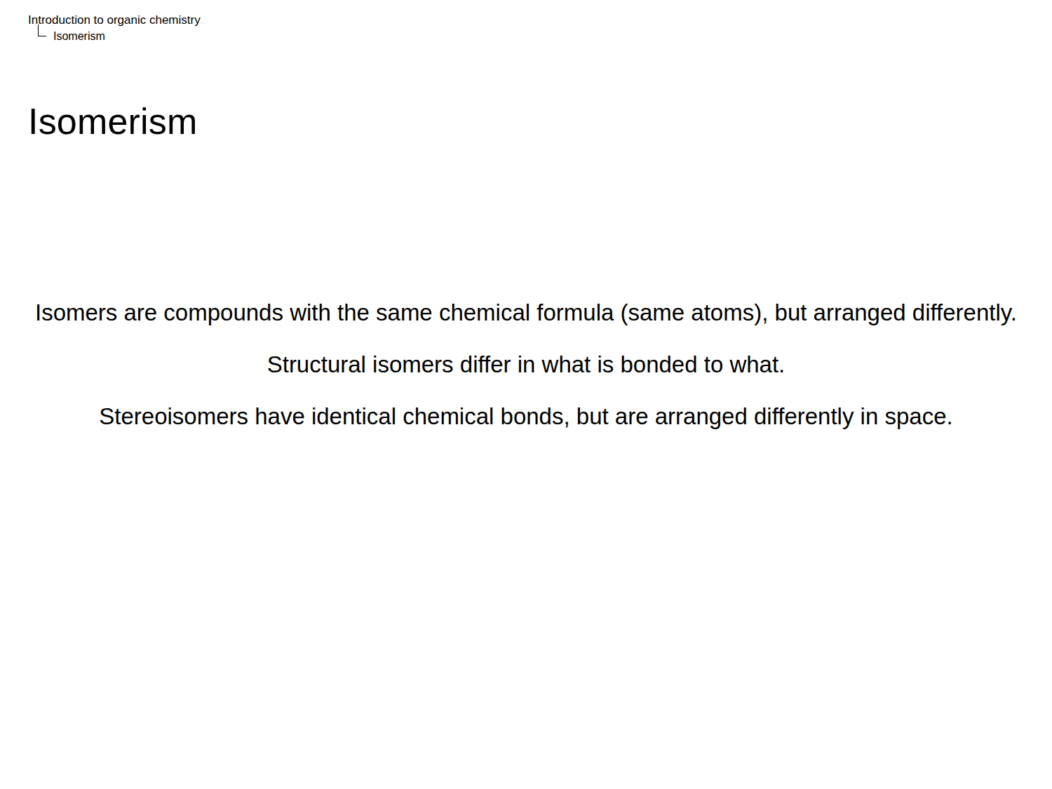Introduction to organic chemistry Isomerism
Isomerism
Isomers are compounds with the same chemical formula (same atoms), but arranged differently.
Structural isomers differ in what is bonded to what.
Stereoisomers have identical chemical bonds, but are arranged differently in space.